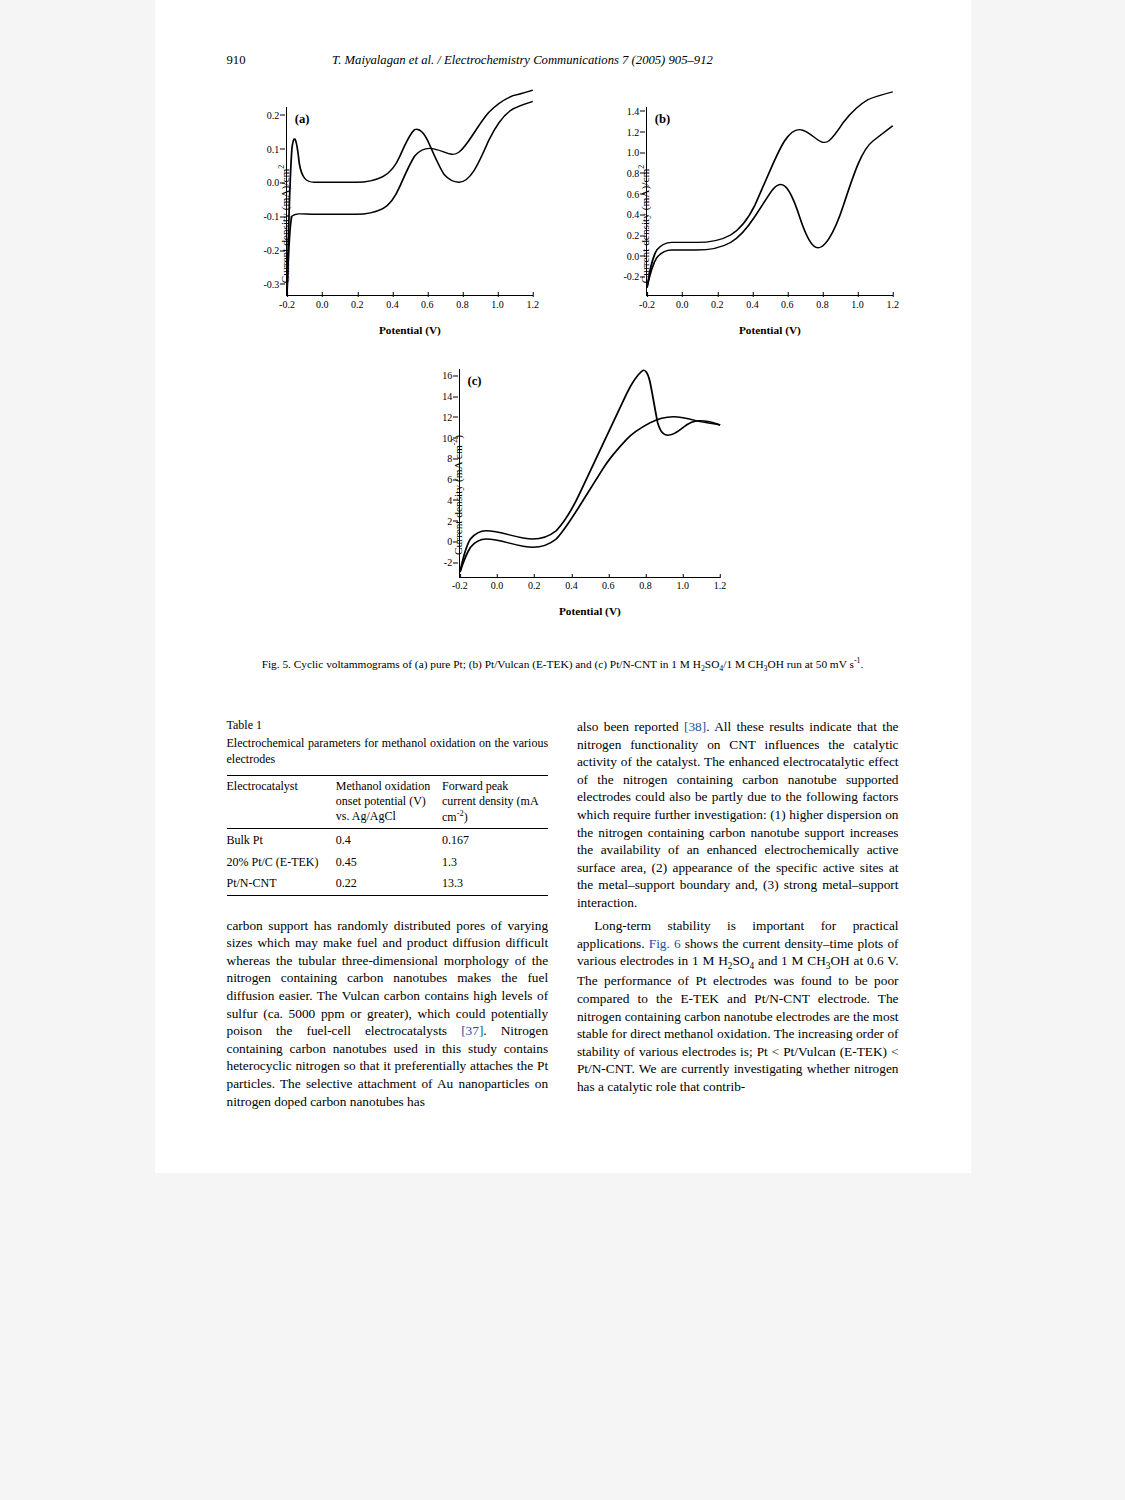910
T. Maiyalagan et al. / Electrochemistry Communications 7 (2005) 905–912
Current density (mA)/cm2
(a)
0.2 0.1 0.0 -0.1 -0.2 -0.3
-0.2 0.0 0.2 0.4 0.6 0.8 1.0 1.2
Potential (V)
Current density (mA)/cm2
(b)
1.4 1.2 1.0 0.8 0.6 0.4 0.2 0.0 -0.2
-0.2 0.0 0.2 0.4 0.6 0.8 1.0 1.2
Potential (V)
Current density (mA cm-2)
(c)
16 14 12 10 8 6 4 2 0 -2
-0.2 0.0 0.2 0.4 0.6 0.8 1.0 1.2
Potential (V)
Fig. 5. Cyclic voltammograms of (a) pure Pt; (b) Pt/Vulcan (E-TEK) and (c) Pt/N-CNT in 1 M H2SO4/1 M CH3OH run at 50 mV s-1.
Table 1
Electrochemical parameters for methanol oxidation on the various electrodes
| Electrocatalyst | Methanol oxidation onset potential (V) vs. Ag/AgCl | Forward peak current density (mA cm -2 ) |
| --- | --- | --- |
| Bulk Pt | 0.4 | 0.167 |
| 20% Pt/C (E-TEK) | 0.45 | 1.3 |
| Pt/N-CNT | 0.22 | 13.3 |
carbon support has randomly distributed pores of varying sizes which may make fuel and product diffusion difficult whereas the tubular three-dimensional morphology of the nitrogen containing carbon nanotubes makes the fuel diffusion easier. The Vulcan carbon contains high levels of sulfur (ca. 5000 ppm or greater), which could potentially poison the fuel-cell electrocatalysts [37]. Nitrogen containing carbon nanotubes used in this study contains heterocyclic nitrogen so that it preferentially attaches the Pt particles. The selective attachment of Au nanoparticles on nitrogen doped carbon nanotubes has
also been reported [38]. All these results indicate that the nitrogen functionality on CNT influences the catalytic activity of the catalyst. The enhanced electrocatalytic effect of the nitrogen containing carbon nanotube supported electrodes could also be partly due to the following factors which require further investigation: (1) higher dispersion on the nitrogen containing carbon nanotube support increases the availability of an enhanced electrochemically active surface area, (2) appearance of the specific active sites at the metal–support boundary and, (3) strong metal–support interaction.
Long-term stability is important for practical applications. Fig. 6 shows the current density–time plots of various electrodes in 1 M H2SO4 and 1 M CH3OH at 0.6 V. The performance of Pt electrodes was found to be poor compared to the E-TEK and Pt/N-CNT electrode. The nitrogen containing carbon nanotube electrodes are the most stable for direct methanol oxidation. The increasing order of stability of various electrodes is; Pt < Pt/Vulcan (E-TEK) < Pt/N-CNT. We are currently investigating whether nitrogen has a catalytic role that contrib-